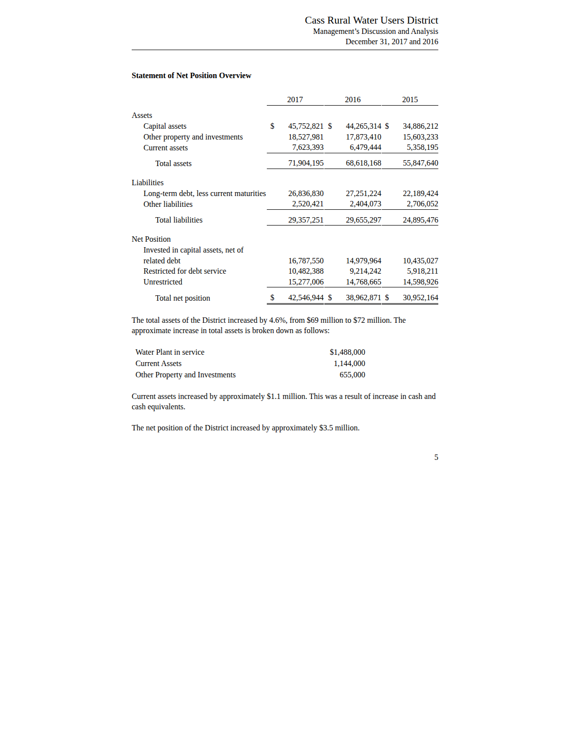Cass Rural Water Users District
Management’s Discussion and Analysis
December 31, 2017 and 2016
Statement of Net Position Overview
| | 2017 | | 2016 | | 2015 |
| Assets | | | | | |
| Capital assets | $ 45,752,821 | | $ 44,265,314 | | $ 34,886,212 |
| Other property and investments | 18,527,981 | | 17,873,410 | | 15,603,233 |
| Current assets | 7,623,393 | | 6,479,444 | | 5,358,195 |
| Total assets | 71,904,195 | | 68,618,168 | | 55,847,640 |
| Liabilities | | | | | |
| Long-term debt, less current maturities | 26,836,830 | | 27,251,224 | | 22,189,424 |
| Other liabilities | 2,520,421 | | 2,404,073 | | 2,706,052 |
| Total liabilities | 29,357,251 | | 29,655,297 | | 24,895,476 |
| Net Position | | | | | |
| Invested in capital assets, net of related debt | 16,787,550 | | 14,979,964 | | 10,435,027 |
| Restricted for debt service | 10,482,388 | | 9,214,242 | | 5,918,211 |
| Unrestricted | 15,277,006 | | 14,768,665 | | 14,598,926 |
| Total net position | $ 42,546,944 | | $ 38,962,871 | | $ 30,952,164 |
The total assets of the District increased by 4.6%, from $69 million to $72 million. The approximate increase in total assets is broken down as follows:
| Water Plant in service | $ | 1,488,000 |
| Current Assets | | 1,144,000 |
| Other Property and Investments | | 655,000 |
Current assets increased by approximately $1.1 million. This was a result of increase in cash and cash equivalents.
The net position of the District increased by approximately $3.5 million.
5